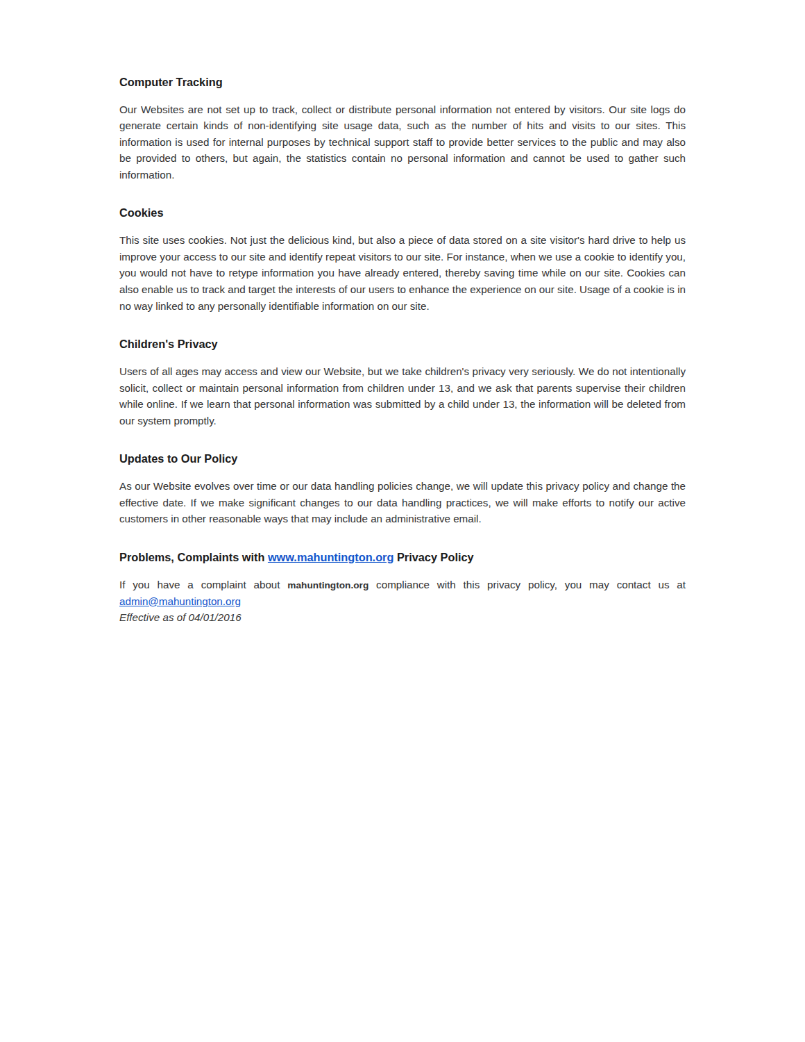Computer Tracking
Our Websites are not set up to track, collect or distribute personal information not entered by visitors. Our site logs do generate certain kinds of non-identifying site usage data, such as the number of hits and visits to our sites. This information is used for internal purposes by technical support staff to provide better services to the public and may also be provided to others, but again, the statistics contain no personal information and cannot be used to gather such information.
Cookies
This site uses cookies. Not just the delicious kind, but also a piece of data stored on a site visitor's hard drive to help us improve your access to our site and identify repeat visitors to our site. For instance, when we use a cookie to identify you, you would not have to retype information you have already entered, thereby saving time while on our site. Cookies can also enable us to track and target the interests of our users to enhance the experience on our site. Usage of a cookie is in no way linked to any personally identifiable information on our site.
Children's Privacy
Users of all ages may access and view our Website, but we take children's privacy very seriously. We do not intentionally solicit, collect or maintain personal information from children under 13, and we ask that parents supervise their children while online. If we learn that personal information was submitted by a child under 13, the information will be deleted from our system promptly.
Updates to Our Policy
As our Website evolves over time or our data handling policies change, we will update this privacy policy and change the effective date. If we make significant changes to our data handling practices, we will make efforts to notify our active customers in other reasonable ways that may include an administrative email.
Problems, Complaints with www.mahuntington.org Privacy Policy
If you have a complaint about mahuntington.org compliance with this privacy policy, you may contact us at admin@mahuntington.org
Effective as of 04/01/2016